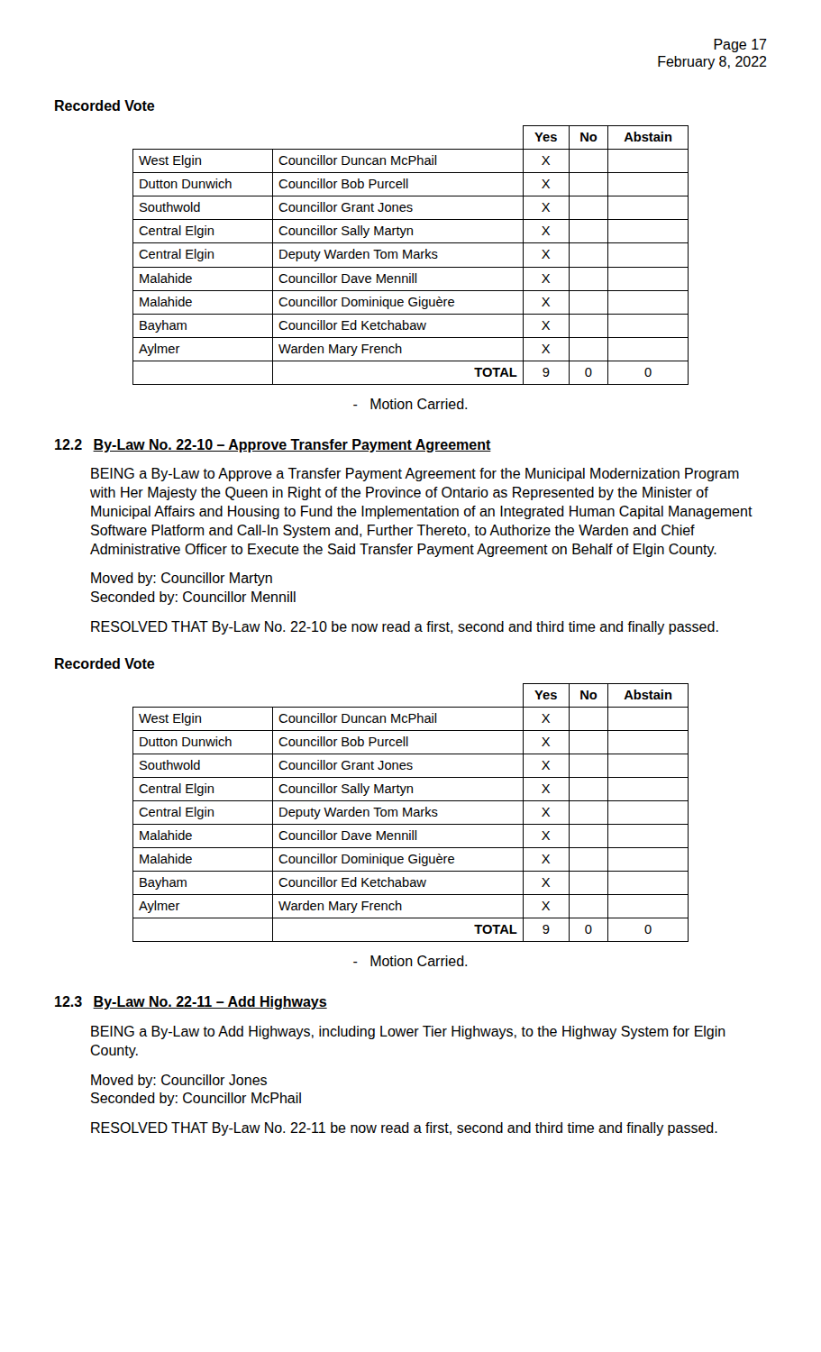Page 17
February 8, 2022
Recorded Vote
| | | Yes | No | Abstain |
| --- | --- | --- | --- | --- |
| West Elgin | Councillor Duncan McPhail | X | | |
| Dutton Dunwich | Councillor Bob Purcell | X | | |
| Southwold | Councillor Grant Jones | X | | |
| Central Elgin | Councillor Sally Martyn | X | | |
| Central Elgin | Deputy Warden Tom Marks | X | | |
| Malahide | Councillor Dave Mennill | X | | |
| Malahide | Councillor Dominique Giguère | X | | |
| Bayham | Councillor Ed Ketchabaw | X | | |
| Aylmer | Warden Mary French | X | | |
| | TOTAL | 9 | 0 | 0 |
- Motion Carried.
12.2 By-Law No. 22-10 – Approve Transfer Payment Agreement
BEING a By-Law to Approve a Transfer Payment Agreement for the Municipal Modernization Program with Her Majesty the Queen in Right of the Province of Ontario as Represented by the Minister of Municipal Affairs and Housing to Fund the Implementation of an Integrated Human Capital Management Software Platform and Call-In System and, Further Thereto, to Authorize the Warden and Chief Administrative Officer to Execute the Said Transfer Payment Agreement on Behalf of Elgin County.
Moved by: Councillor Martyn
Seconded by: Councillor Mennill
RESOLVED THAT By-Law No. 22-10 be now read a first, second and third time and finally passed.
Recorded Vote
| | | Yes | No | Abstain |
| --- | --- | --- | --- | --- |
| West Elgin | Councillor Duncan McPhail | X | | |
| Dutton Dunwich | Councillor Bob Purcell | X | | |
| Southwold | Councillor Grant Jones | X | | |
| Central Elgin | Councillor Sally Martyn | X | | |
| Central Elgin | Deputy Warden Tom Marks | X | | |
| Malahide | Councillor Dave Mennill | X | | |
| Malahide | Councillor Dominique Giguère | X | | |
| Bayham | Councillor Ed Ketchabaw | X | | |
| Aylmer | Warden Mary French | X | | |
| | TOTAL | 9 | 0 | 0 |
- Motion Carried.
12.3 By-Law No. 22-11 – Add Highways
BEING a By-Law to Add Highways, including Lower Tier Highways, to the Highway System for Elgin County.
Moved by: Councillor Jones
Seconded by: Councillor McPhail
RESOLVED THAT By-Law No. 22-11 be now read a first, second and third time and finally passed.